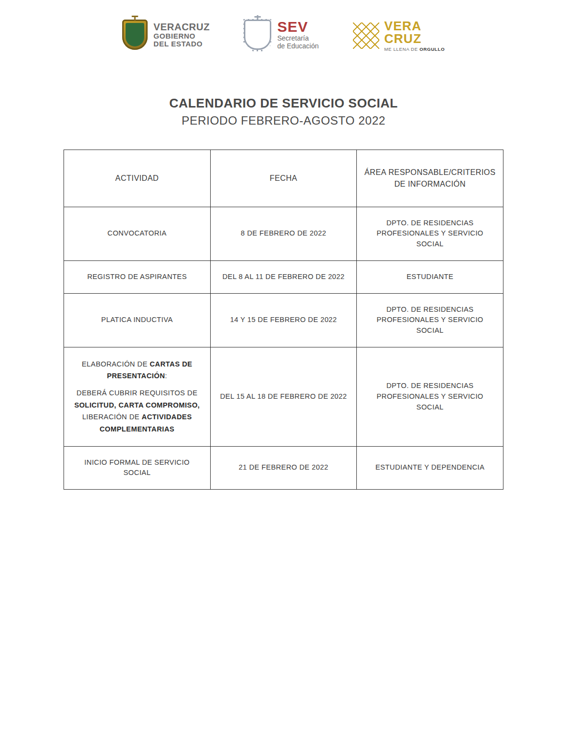VERACRUZ
GOBIERNO
DEL ESTADO
SEV
Secretaría
de Educación
VERA
CRUZ
ME LLENA DE ORGULLO
CALENDARIO DE SERVICIO SOCIAL
PERIODO FEBRERO-AGOSTO 2022
| ACTIVIDAD | FECHA | ÁREA RESPONSABLE/CRITERIOS DE INFORMACIÓN |
| --- | --- | --- |
| CONVOCATORIA | 8 DE FEBRERO DE 2022 | DPTO. DE RESIDENCIAS PROFESIONALES Y SERVICIO SOCIAL |
| REGISTRO DE ASPIRANTES | DEL 8 AL 11 DE FEBRERO DE 2022 | ESTUDIANTE |
| PLATICA INDUCTIVA | 14 Y 15 DE FEBRERO DE 2022 | DPTO. DE RESIDENCIAS PROFESIONALES Y SERVICIO SOCIAL |
| ELABORACIÓN DE CARTAS DE PRESENTACIÓN : DEBERÁ CUBRIR REQUISITOS DE SOLICITUD, CARTA COMPROMISO, LIBERACIÓN DE ACTIVIDADES COMPLEMENTARIAS | DEL 15 AL 18 DE FEBRERO DE 2022 | DPTO. DE RESIDENCIAS PROFESIONALES Y SERVICIO SOCIAL |
| INICIO FORMAL DE SERVICIO SOCIAL | 21 DE FEBRERO DE 2022 | ESTUDIANTE Y DEPENDENCIA |